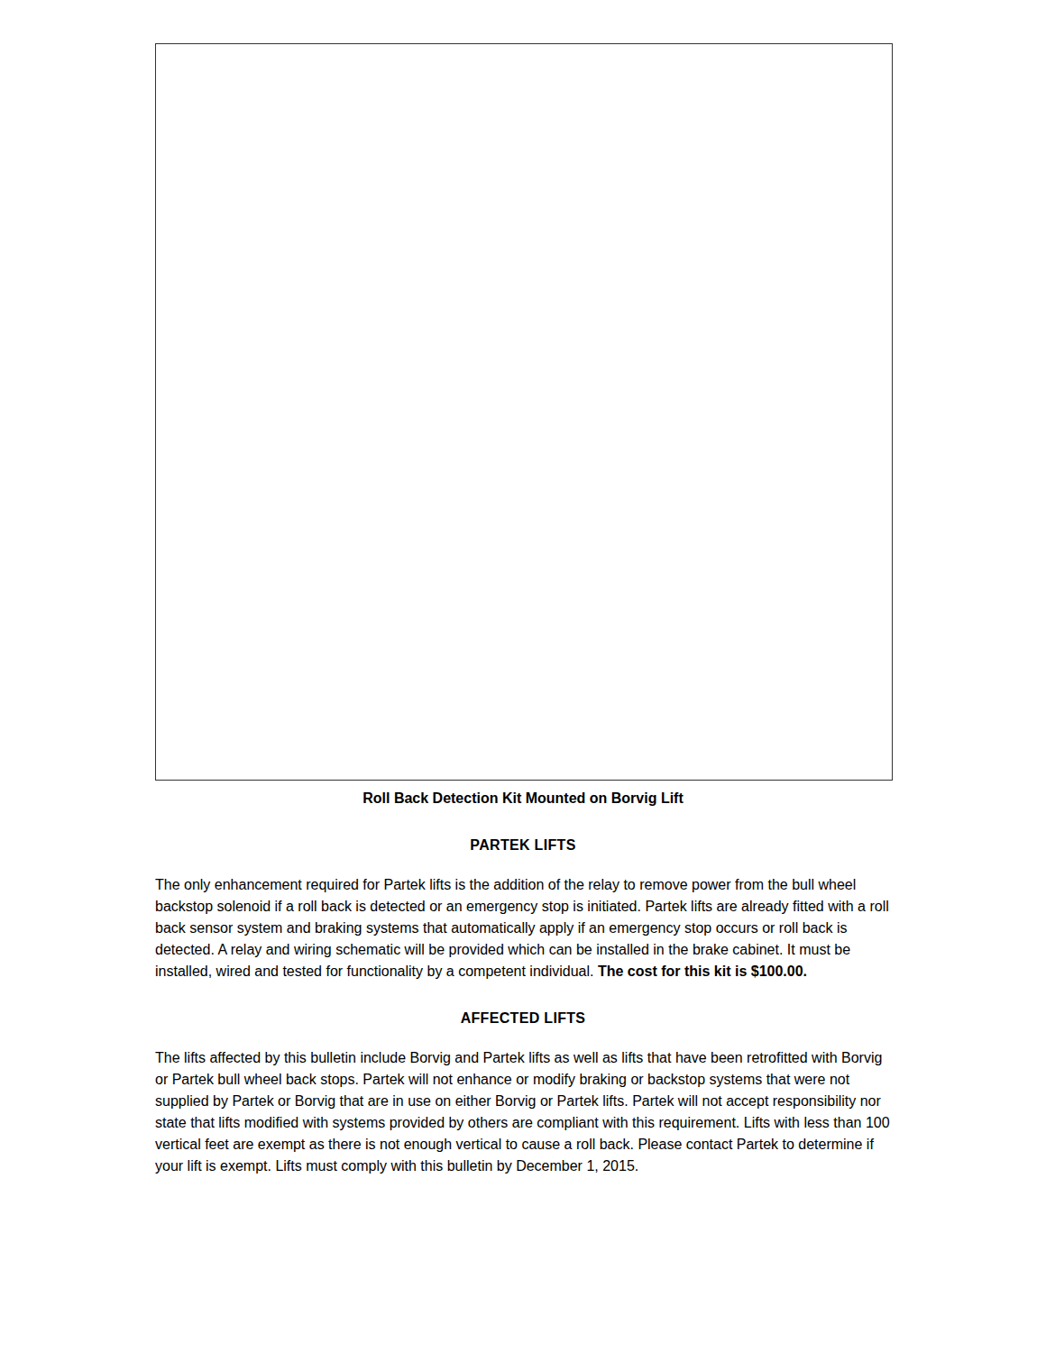Roll Back Detection Kit Mounted on Borvig Lift
PARTEK LIFTS
The only enhancement required for Partek lifts is the addition of the relay to remove power from the bull wheel backstop solenoid if a roll back is detected or an emergency stop is initiated. Partek lifts are already fitted with a roll back sensor system and braking systems that automatically apply if an emergency stop occurs or roll back is detected. A relay and wiring schematic will be provided which can be installed in the brake cabinet. It must be installed, wired and tested for functionality by a competent individual. The cost for this kit is $100.00.
AFFECTED LIFTS
The lifts affected by this bulletin include Borvig and Partek lifts as well as lifts that have been retrofitted with Borvig or Partek bull wheel back stops. Partek will not enhance or modify braking or backstop systems that were not supplied by Partek or Borvig that are in use on either Borvig or Partek lifts. Partek will not accept responsibility nor state that lifts modified with systems provided by others are compliant with this requirement. Lifts with less than 100 vertical feet are exempt as there is not enough vertical to cause a roll back. Please contact Partek to determine if your lift is exempt. Lifts must comply with this bulletin by December 1, 2015.